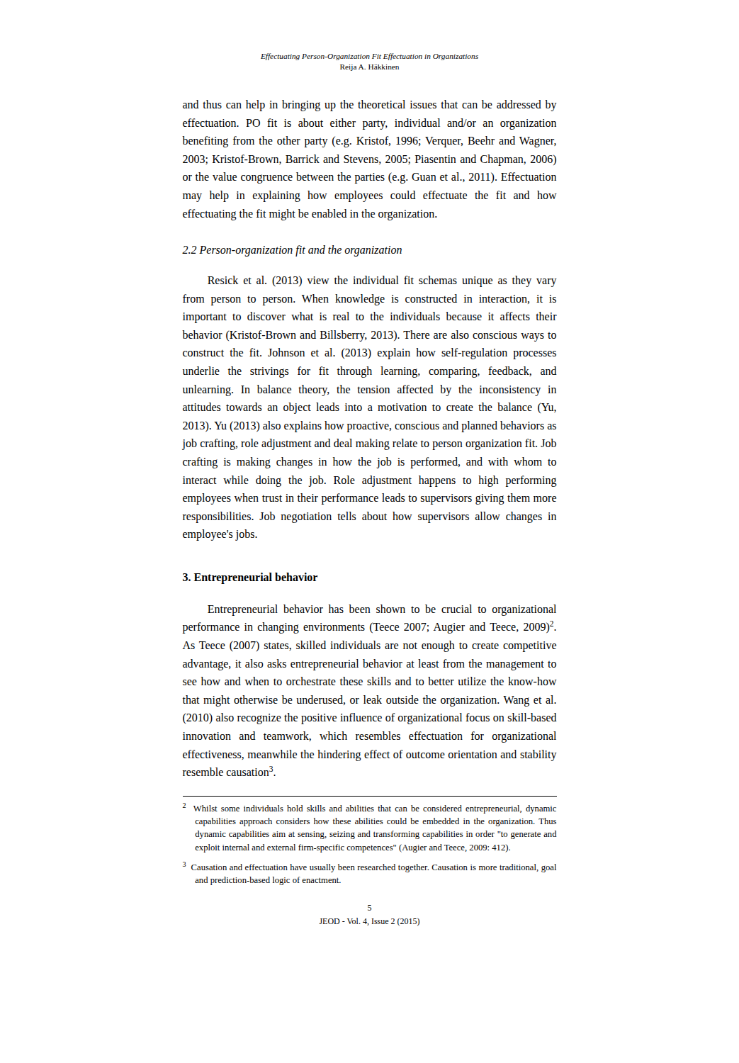Effectuating Person-Organization Fit Effectuation in Organizations
Reija A. Häkkinen
and thus can help in bringing up the theoretical issues that can be addressed by effectuation. PO fit is about either party, individual and/or an organization benefiting from the other party (e.g. Kristof, 1996; Verquer, Beehr and Wagner, 2003; Kristof-Brown, Barrick and Stevens, 2005; Piasentin and Chapman, 2006) or the value congruence between the parties (e.g. Guan et al., 2011). Effectuation may help in explaining how employees could effectuate the fit and how effectuating the fit might be enabled in the organization.
2.2 Person-organization fit and the organization
Resick et al. (2013) view the individual fit schemas unique as they vary from person to person. When knowledge is constructed in interaction, it is important to discover what is real to the individuals because it affects their behavior (Kristof-Brown and Billsberry, 2013). There are also conscious ways to construct the fit. Johnson et al. (2013) explain how self-regulation processes underlie the strivings for fit through learning, comparing, feedback, and unlearning. In balance theory, the tension affected by the inconsistency in attitudes towards an object leads into a motivation to create the balance (Yu, 2013). Yu (2013) also explains how proactive, conscious and planned behaviors as job crafting, role adjustment and deal making relate to person organization fit. Job crafting is making changes in how the job is performed, and with whom to interact while doing the job. Role adjustment happens to high performing employees when trust in their performance leads to supervisors giving them more responsibilities. Job negotiation tells about how supervisors allow changes in employee's jobs.
3. Entrepreneurial behavior
Entrepreneurial behavior has been shown to be crucial to organizational performance in changing environments (Teece 2007; Augier and Teece, 2009)2. As Teece (2007) states, skilled individuals are not enough to create competitive advantage, it also asks entrepreneurial behavior at least from the management to see how and when to orchestrate these skills and to better utilize the know-how that might otherwise be underused, or leak outside the organization. Wang et al. (2010) also recognize the positive influence of organizational focus on skill-based innovation and teamwork, which resembles effectuation for organizational effectiveness, meanwhile the hindering effect of outcome orientation and stability resemble causation3.
2 Whilst some individuals hold skills and abilities that can be considered entrepreneurial, dynamic capabilities approach considers how these abilities could be embedded in the organization. Thus dynamic capabilities aim at sensing, seizing and transforming capabilities in order "to generate and exploit internal and external firm-specific competences" (Augier and Teece, 2009: 412).
3 Causation and effectuation have usually been researched together. Causation is more traditional, goal and prediction-based logic of enactment.
5 JEOD - Vol. 4, Issue 2 (2015)